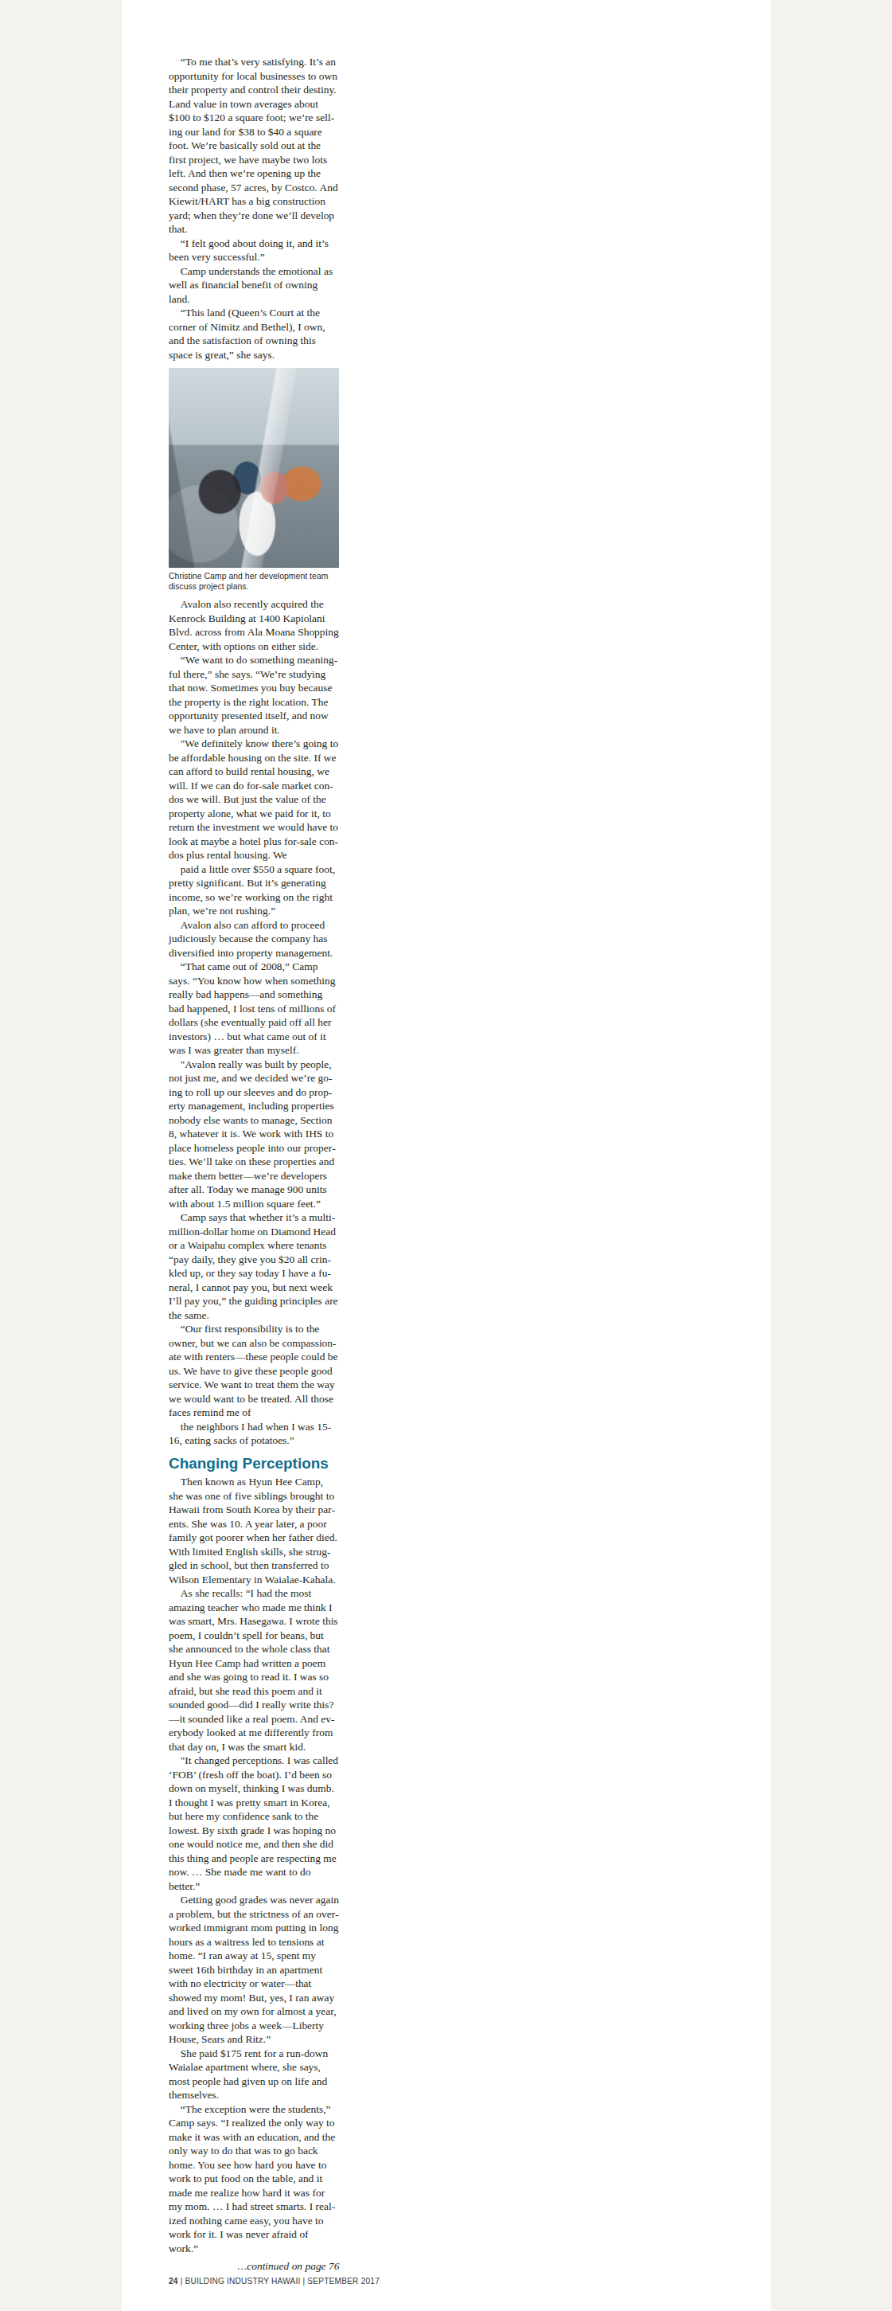“To me that’s very satisfying. It’s an opportunity for local businesses to own their property and control their destiny. Land value in town averages about $100 to $120 a square foot; we’re selling our land for $38 to $40 a square foot. We’re basically sold out at the first project, we have maybe two lots left. And then we’re opening up the second phase, 57 acres, by Costco. And Kiewit/HART has a big construction yard; when they’re done we’ll develop that.
“I felt good about doing it, and it’s been very successful.”
Camp understands the emotional as well as financial benefit of owning land.
“This land (Queen’s Court at the corner of Nimitz and Bethel), I own, and the satisfaction of owning this space is great,” she says.
Christine Camp and her development team discuss project plans.
Avalon also recently acquired the Kenrock Building at 1400 Kapiolani Blvd. across from Ala Moana Shopping Center, with options on either side.
“We want to do something meaningful there,” she says. “We’re studying that now. Sometimes you buy because the property is the right location. The opportunity presented itself, and now we have to plan around it.
"We definitely know there’s going to be affordable housing on the site. If we can afford to build rental housing, we will. If we can do for-sale market condos we will. But just the value of the property alone, what we paid for it, to return the investment we would have to look at maybe a hotel plus for-sale condos plus rental housing. We
paid a little over $550 a square foot, pretty significant. But it’s generating income, so we’re working on the right plan, we’re not rushing.”
Avalon also can afford to proceed judiciously because the company has diversified into property management.
“That came out of 2008,” Camp says. “You know how when something really bad happens—and something bad happened, I lost tens of millions of dollars (she eventually paid off all her investors) … but what came out of it was I was greater than myself.
"Avalon really was built by people, not just me, and we decided we’re going to roll up our sleeves and do property management, including properties nobody else wants to manage, Section 8, whatever it is. We work with IHS to place homeless people into our properties. We’ll take on these properties and make them better—we’re developers after all. Today we manage 900 units with about 1.5 million square feet.”
Camp says that whether it’s a multimillion-dollar home on Diamond Head or a Waipahu complex where tenants “pay daily, they give you $20 all crinkled up, or they say today I have a funeral, I cannot pay you, but next week I’ll pay you,” the guiding principles are the same.
“Our first responsibility is to the owner, but we can also be compassionate with renters—these people could be us. We have to give these people good service. We want to treat them the way we would want to be treated. All those faces remind me of
the neighbors I had when I was 15-16, eating sacks of potatoes.”
Changing Perceptions
Then known as Hyun Hee Camp, she was one of five siblings brought to Hawaii from South Korea by their parents. She was 10. A year later, a poor family got poorer when her father died. With limited English skills, she struggled in school, but then transferred to Wilson Elementary in Waialae-Kahala.
As she recalls: “I had the most amazing teacher who made me think I was smart, Mrs. Hasegawa. I wrote this poem, I couldn’t spell for beans, but she announced to the whole class that Hyun Hee Camp had written a poem and she was going to read it. I was so afraid, but she read this poem and it sounded good—did I really write this?—it sounded like a real poem. And everybody looked at me differently from that day on, I was the smart kid.
"It changed perceptions. I was called ‘FOB’ (fresh off the boat). I’d been so down on myself, thinking I was dumb. I thought I was pretty smart in Korea, but here my confidence sank to the lowest. By sixth grade I was hoping no one would notice me, and then she did this thing and people are respecting me now. … She made me want to do better.”
Getting good grades was never again a problem, but the strictness of an overworked immigrant mom putting in long hours as a waitress led to tensions at home. “I ran away at 15, spent my sweet 16th birthday in an apartment with no electricity or water—that showed my mom! But, yes, I ran away and lived on my own for almost a year, working three jobs a week—Liberty House, Sears and Ritz.”
She paid $175 rent for a run-down Waialae apartment where, she says, most people had given up on life and themselves.
“The exception were the students,” Camp says. “I realized the only way to make it was with an education, and the only way to do that was to go back home. You see how hard you have to work to put food on the table, and it made me realize how hard it was for my mom. … I had street smarts. I realized nothing came easy, you have to work for it. I was never afraid of work.”
…continued on page 76
24 | BUILDING INDUSTRY HAWAII | SEPTEMBER 2017